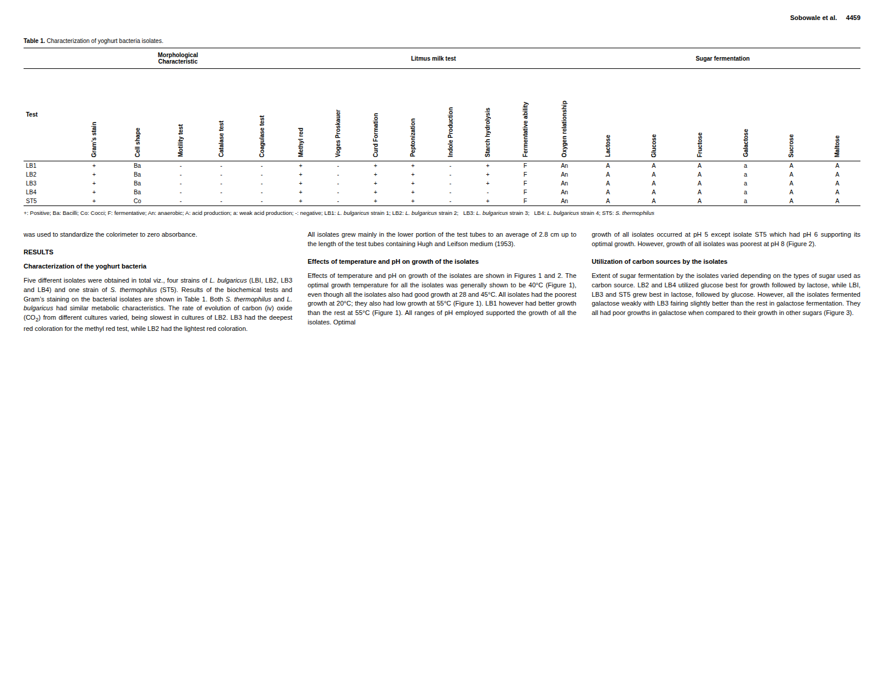Sobowale et al. 4459
Table 1. Characterization of yoghurt bacteria isolates.
| | Morphological Characteristic | Litmus milk test | Sugar fermentation |
| --- | --- | --- | --- |
| Test | Gram’s stain | Cell shape | Motility test | Catalase test | Coagulase test | Methyl red | Voges Proskauer | Curd Formation | Peptonization | Indole Production | Starch hydrolysis | Fermentative ability | Oxygen relationship | Lactose | Glucose | Fructose | Galactose | Sucrose | Maltose |
| LB1 | + | Ba | - | - | - | + | - | + | + | - | + | F | An | A | A | A | a | A | A |
| LB2 | + | Ba | - | - | - | + | - | + | + | - | + | F | An | A | A | A | a | A | A |
| LB3 | + | Ba | - | - | - | + | - | + | + | - | + | F | An | A | A | A | a | A | A |
| LB4 | + | Ba | - | - | - | + | - | + | + | - | - | F | An | A | A | A | a | A | A |
| ST5 | + | Co | - | - | - | + | - | + | + | - | + | F | An | A | A | A | a | A | A |
+: Positive; Ba: Bacilli; Co: Cocci; F: fermentative; An: anaerobic; A: acid production; a: weak acid production; -: negative; LB1: L. bulgaricus strain 1; LB2: L. bulgaricus strain 2; LB3: L. bulgaricus strain 3; LB4: L. bulgaricus strain 4; ST5: S. thermophilus
was used to standardize the colorimeter to zero absorbance.
RESULTS
Characterization of the yoghurt bacteria
Five different isolates were obtained in total viz., four strains of L. bulgaricus (LBI, LB2, LB3 and LB4) and one strain of S. thermophilus (ST5). Results of the biochemical tests and Gram’s staining on the bacterial isolates are shown in Table 1. Both S. thermophilus and L. bulgaricus had similar metabolic characteristics. The rate of evolution of carbon (iv) oxide (CO2) from different cultures varied, being slowest in cultures of LB2. LB3 had the deepest red coloration for the methyl red test, while LB2 had the lightest red coloration.
All isolates grew mainly in the lower portion of the test tubes to an average of 2.8 cm up to the length of the test tubes containing Hugh and Leifson medium (1953).
Effects of temperature and pH on growth of the isolates
Effects of temperature and pH on growth of the isolates are shown in Figures 1 and 2. The optimal growth temperature for all the isolates was generally shown to be 40°C (Figure 1), even though all the isolates also had good growth at 28 and 45°C. All isolates had the poorest growth at 20°C; they also had low growth at 55°C (Figure 1). LB1 however had better growth than the rest at 55°C (Figure 1). All ranges of pH employed supported the growth of all the isolates. Optimal
growth of all isolates occurred at pH 5 except isolate ST5 which had pH 6 supporting its optimal growth. However, growth of all isolates was poorest at pH 8 (Figure 2).
Utilization of carbon sources by the isolates
Extent of sugar fermentation by the isolates varied depending on the types of sugar used as carbon source. LB2 and LB4 utilized glucose best for growth followed by lactose, while LBI, LB3 and ST5 grew best in lactose, followed by glucose. However, all the isolates fermented galactose weakly with LB3 fairing slightly better than the rest in galactose fermentation. They all had poor growths in galactose when compared to their growth in other sugars (Figure 3).